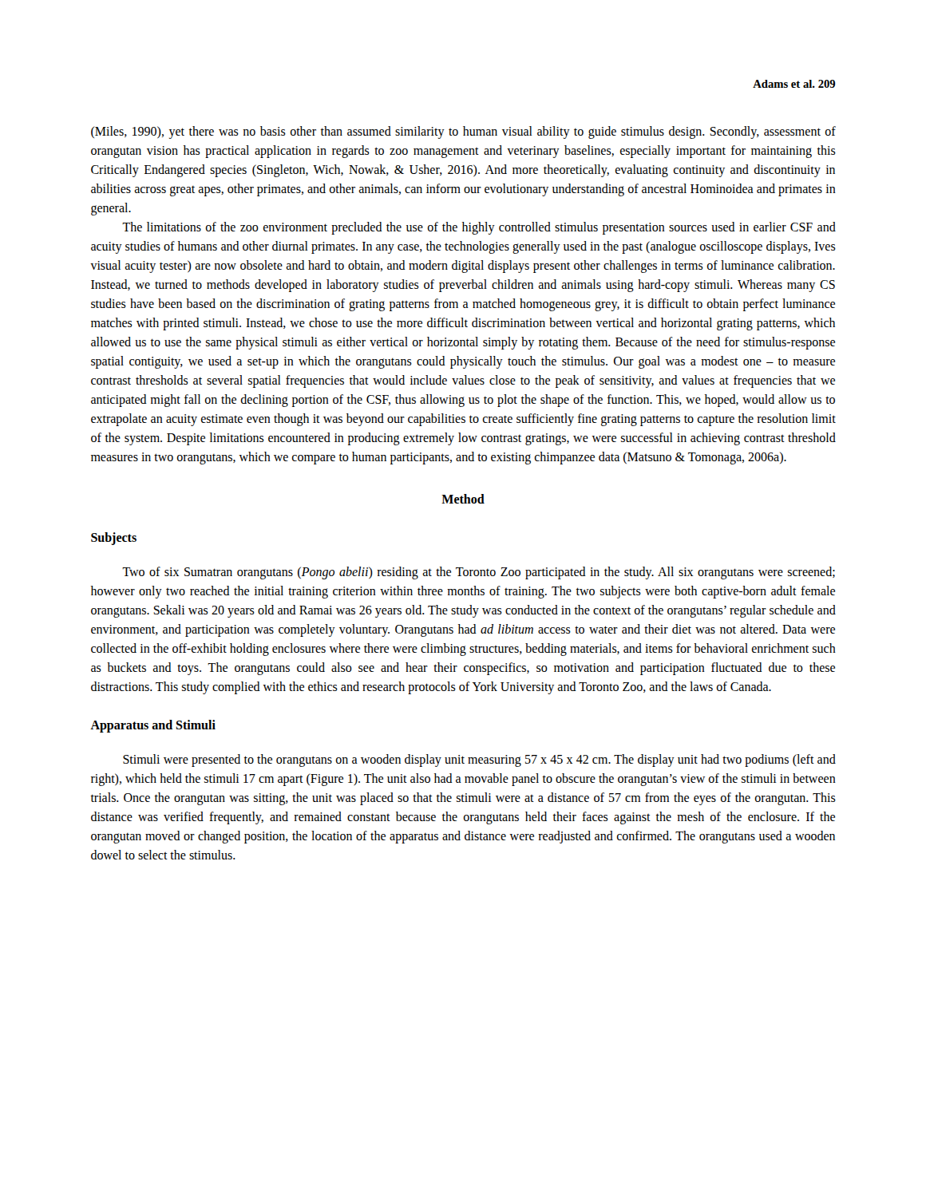Adams et al. 209
(Miles, 1990), yet there was no basis other than assumed similarity to human visual ability to guide stimulus design. Secondly, assessment of orangutan vision has practical application in regards to zoo management and veterinary baselines, especially important for maintaining this Critically Endangered species (Singleton, Wich, Nowak, & Usher, 2016). And more theoretically, evaluating continuity and discontinuity in abilities across great apes, other primates, and other animals, can inform our evolutionary understanding of ancestral Hominoidea and primates in general.
The limitations of the zoo environment precluded the use of the highly controlled stimulus presentation sources used in earlier CSF and acuity studies of humans and other diurnal primates. In any case, the technologies generally used in the past (analogue oscilloscope displays, Ives visual acuity tester) are now obsolete and hard to obtain, and modern digital displays present other challenges in terms of luminance calibration. Instead, we turned to methods developed in laboratory studies of preverbal children and animals using hard-copy stimuli. Whereas many CS studies have been based on the discrimination of grating patterns from a matched homogeneous grey, it is difficult to obtain perfect luminance matches with printed stimuli. Instead, we chose to use the more difficult discrimination between vertical and horizontal grating patterns, which allowed us to use the same physical stimuli as either vertical or horizontal simply by rotating them. Because of the need for stimulus-response spatial contiguity, we used a set-up in which the orangutans could physically touch the stimulus. Our goal was a modest one – to measure contrast thresholds at several spatial frequencies that would include values close to the peak of sensitivity, and values at frequencies that we anticipated might fall on the declining portion of the CSF, thus allowing us to plot the shape of the function. This, we hoped, would allow us to extrapolate an acuity estimate even though it was beyond our capabilities to create sufficiently fine grating patterns to capture the resolution limit of the system. Despite limitations encountered in producing extremely low contrast gratings, we were successful in achieving contrast threshold measures in two orangutans, which we compare to human participants, and to existing chimpanzee data (Matsuno & Tomonaga, 2006a).
Method
Subjects
Two of six Sumatran orangutans (Pongo abelii) residing at the Toronto Zoo participated in the study. All six orangutans were screened; however only two reached the initial training criterion within three months of training. The two subjects were both captive-born adult female orangutans. Sekali was 20 years old and Ramai was 26 years old. The study was conducted in the context of the orangutans’ regular schedule and environment, and participation was completely voluntary. Orangutans had ad libitum access to water and their diet was not altered. Data were collected in the off-exhibit holding enclosures where there were climbing structures, bedding materials, and items for behavioral enrichment such as buckets and toys. The orangutans could also see and hear their conspecifics, so motivation and participation fluctuated due to these distractions. This study complied with the ethics and research protocols of York University and Toronto Zoo, and the laws of Canada.
Apparatus and Stimuli
Stimuli were presented to the orangutans on a wooden display unit measuring 57 x 45 x 42 cm. The display unit had two podiums (left and right), which held the stimuli 17 cm apart (Figure 1). The unit also had a movable panel to obscure the orangutan’s view of the stimuli in between trials. Once the orangutan was sitting, the unit was placed so that the stimuli were at a distance of 57 cm from the eyes of the orangutan. This distance was verified frequently, and remained constant because the orangutans held their faces against the mesh of the enclosure. If the orangutan moved or changed position, the location of the apparatus and distance were readjusted and confirmed. The orangutans used a wooden dowel to select the stimulus.